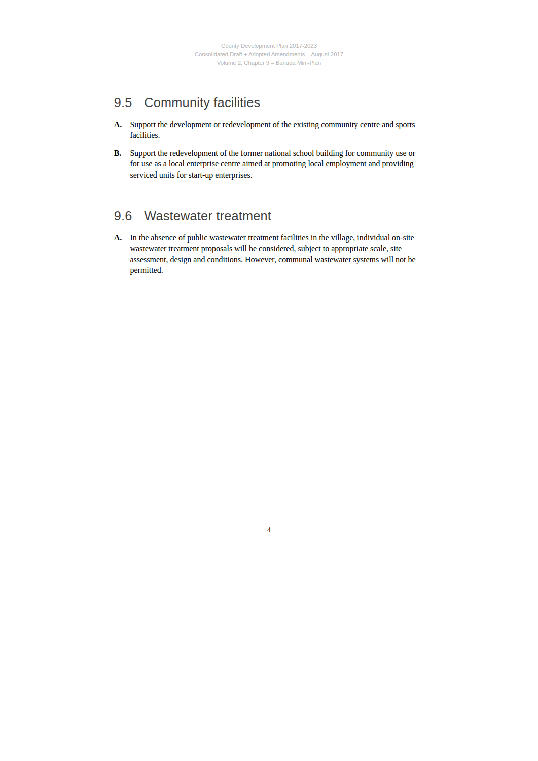County Development Plan 2017-2023
Consolidated Draft + Adopted Amendments – August 2017
Volume 2, Chapter 9 – Banada Mini-Plan
9.5 Community facilities
A. Support the development or redevelopment of the existing community centre and sports facilities.
B. Support the redevelopment of the former national school building for community use or for use as a local enterprise centre aimed at promoting local employment and providing serviced units for start-up enterprises.
9.6 Wastewater treatment
A. In the absence of public wastewater treatment facilities in the village, individual on-site wastewater treatment proposals will be considered, subject to appropriate scale, site assessment, design and conditions. However, communal wastewater systems will not be permitted.
4